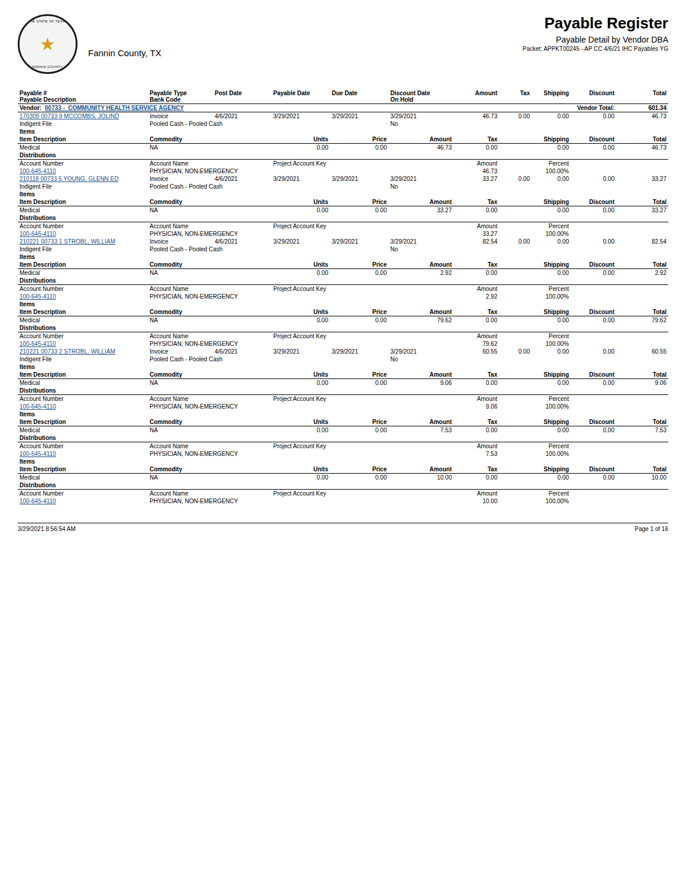THE STATE OF TEXAS
★
FANNIN COUNTY
Fannin County, TX
Payable Register
Payable Detail by Vendor DBA
Packet: APPKT00245 - AP CC 4/6/21 IHC Payables YG
| Payable # Payable Description | Payable Type Bank Code | Post Date | Payable Date | Due Date | Discount Date On Hold | Amount | Tax | Shipping | Discount | Total |
| --- | --- | --- | --- | --- | --- | --- | --- | --- | --- | --- |
| Vendor: 00733 - COMMUNITY HEALTH SERVICE AGENCY | Vendor Total: | 601.34 |
| 170305 00733 9 MCCOMBS, JOLIND | Invoice | 4/6/2021 | 3/29/2021 | 3/29/2021 | 3/29/2021 | 46.73 | 0.00 | 0.00 | 0.00 | 46.73 |
| Indigent File | Pooled Cash - Pooled Cash | No | |
| Items | |
| Item Description | Commodity | Units | Price | Amount | Tax | Shipping | Discount | Total |
| Medical | NA | 0.00 | 0.00 | 46.73 | 0.00 | 0.00 | 0.00 | 46.73 |
| Distributions | |
| Account Number | Account Name | Project Account Key | Amount | Percent | |
| 100-645-4110 | PHYSICIAN, NON-EMERGENCY | | 46.73 | 100.00% | |
| 210118 00733 5 YOUNG, GLENN ED | Invoice | 4/6/2021 | 3/29/2021 | 3/29/2021 | 3/29/2021 | 33.27 | 0.00 | 0.00 | 0.00 | 33.27 |
| Indigent File | Pooled Cash - Pooled Cash | No | |
| Items | |
| Item Description | Commodity | Units | Price | Amount | Tax | Shipping | Discount | Total |
| Medical | NA | 0.00 | 0.00 | 33.27 | 0.00 | 0.00 | 0.00 | 33.27 |
| Distributions | |
| Account Number | Account Name | Project Account Key | Amount | Percent | |
| 100-645-4110 | PHYSICIAN, NON-EMERGENCY | | 33.27 | 100.00% | |
| 210221 00733 1 STROBL, WILLIAM | Invoice | 4/6/2021 | 3/29/2021 | 3/29/2021 | 3/29/2021 | 82.54 | 0.00 | 0.00 | 0.00 | 82.54 |
| Indigent File | Pooled Cash - Pooled Cash | No | |
| Items | |
| Item Description | Commodity | Units | Price | Amount | Tax | Shipping | Discount | Total |
| Medical | NA | 0.00 | 0.00 | 2.92 | 0.00 | 0.00 | 0.00 | 2.92 |
| Distributions | |
| Account Number | Account Name | Project Account Key | Amount | Percent | |
| 100-645-4110 | PHYSICIAN, NON-EMERGENCY | | 2.92 | 100.00% | |
| Items | |
| Item Description | Commodity | Units | Price | Amount | Tax | Shipping | Discount | Total |
| Medical | NA | 0.00 | 0.00 | 79.62 | 0.00 | 0.00 | 0.00 | 79.62 |
| Distributions | |
| Account Number | Account Name | Project Account Key | Amount | Percent | |
| 100-645-4110 | PHYSICIAN, NON-EMERGENCY | | 79.62 | 100.00% | |
| 210221 00733 2 STROBL, WILLIAM | Invoice | 4/6/2021 | 3/29/2021 | 3/29/2021 | 3/29/2021 | 60.55 | 0.00 | 0.00 | 0.00 | 60.55 |
| Indigent File | Pooled Cash - Pooled Cash | No | |
| Items | |
| Item Description | Commodity | Units | Price | Amount | Tax | Shipping | Discount | Total |
| Medical | NA | 0.00 | 0.00 | 9.06 | 0.00 | 0.00 | 0.00 | 9.06 |
| Distributions | |
| Account Number | Account Name | Project Account Key | Amount | Percent | |
| 100-645-4110 | PHYSICIAN, NON-EMERGENCY | | 9.06 | 100.00% | |
| Items | |
| Item Description | Commodity | Units | Price | Amount | Tax | Shipping | Discount | Total |
| Medical | NA | 0.00 | 0.00 | 7.53 | 0.00 | 0.00 | 0.00 | 7.53 |
| Distributions | |
| Account Number | Account Name | Project Account Key | Amount | Percent | |
| 100-645-4110 | PHYSICIAN, NON-EMERGENCY | | 7.53 | 100.00% | |
| Items | |
| Item Description | Commodity | Units | Price | Amount | Tax | Shipping | Discount | Total |
| Medical | NA | 0.00 | 0.00 | 10.00 | 0.00 | 0.00 | 0.00 | 10.00 |
| Distributions | |
| Account Number | Account Name | Project Account Key | Amount | Percent | |
| 100-645-4110 | PHYSICIAN, NON-EMERGENCY | | 10.00 | 100.00% | |
3/29/2021 8:56:54 AM
Page 1 of 16